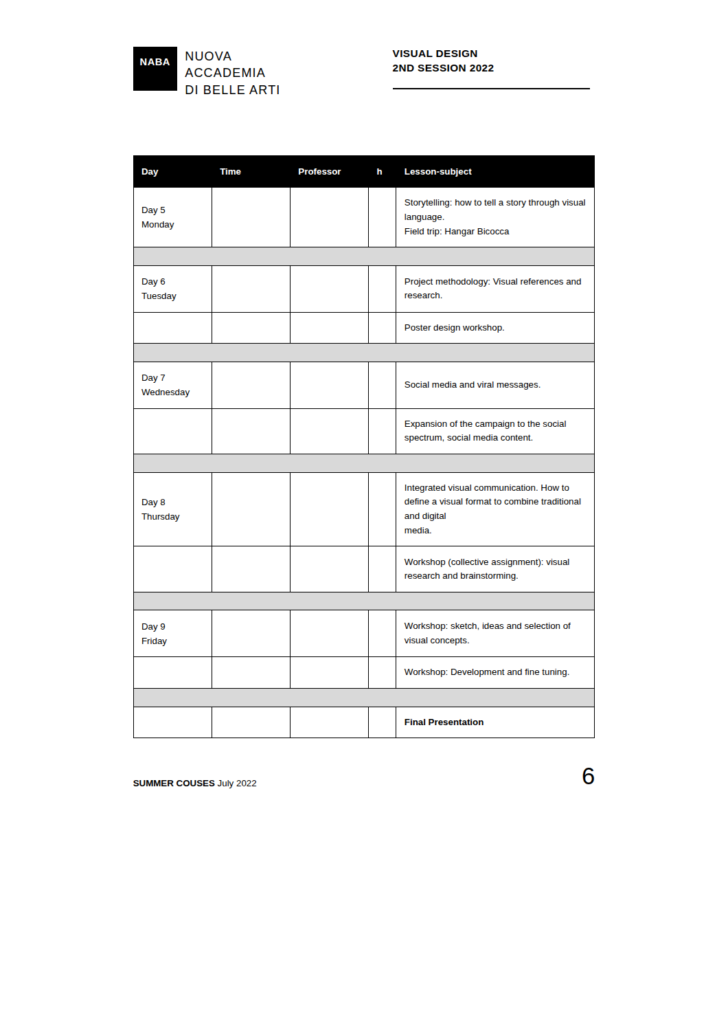NABA
NUOVA
ACCADEMIA
DI BELLE ARTI
VISUAL DESIGN
2ND SESSION 2022
| Day | Time | Professor | h | Lesson-subject |
| --- | --- | --- | --- | --- |
| Day 5 Monday | | | | Storytelling: how to tell a story through visual language. Field trip: Hangar Bicocca |
| Day 6 Tuesday | | | | Project methodology: Visual references and research. |
| | | | | Poster design workshop. |
| Day 7 Wednesday | | | | Social media and viral messages. |
| | | | | Expansion of the campaign to the social spectrum, social media content. |
| Day 8 Thursday | | | | Integrated visual communication. How to define a visual format to combine traditional and digital media. |
| | | | | Workshop (collective assignment): visual research and brainstorming. |
| Day 9 Friday | | | | Workshop: sketch, ideas and selection of visual concepts. |
| | | | | Workshop: Development and fine tuning. |
| | | | | Final Presentation |
SUMMER COUSES July 2022
6